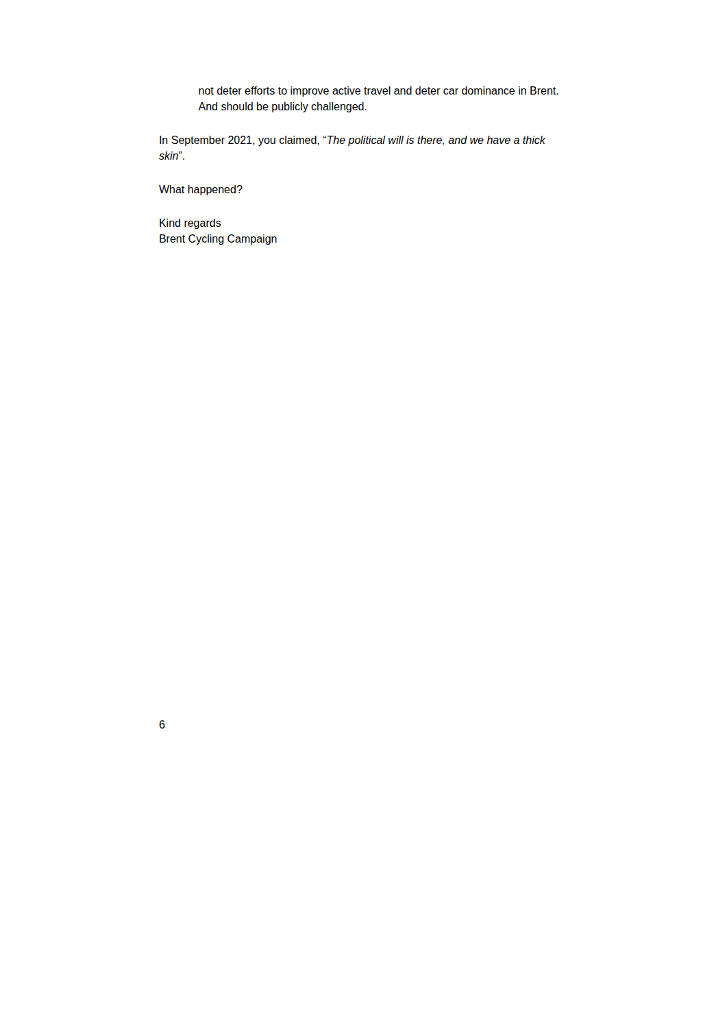not deter efforts to improve active travel and deter car dominance in Brent. And should be publicly challenged.
In September 2021, you claimed, “The political will is there, and we have a thick skin”.
What happened?
Kind regards
Brent Cycling Campaign
6